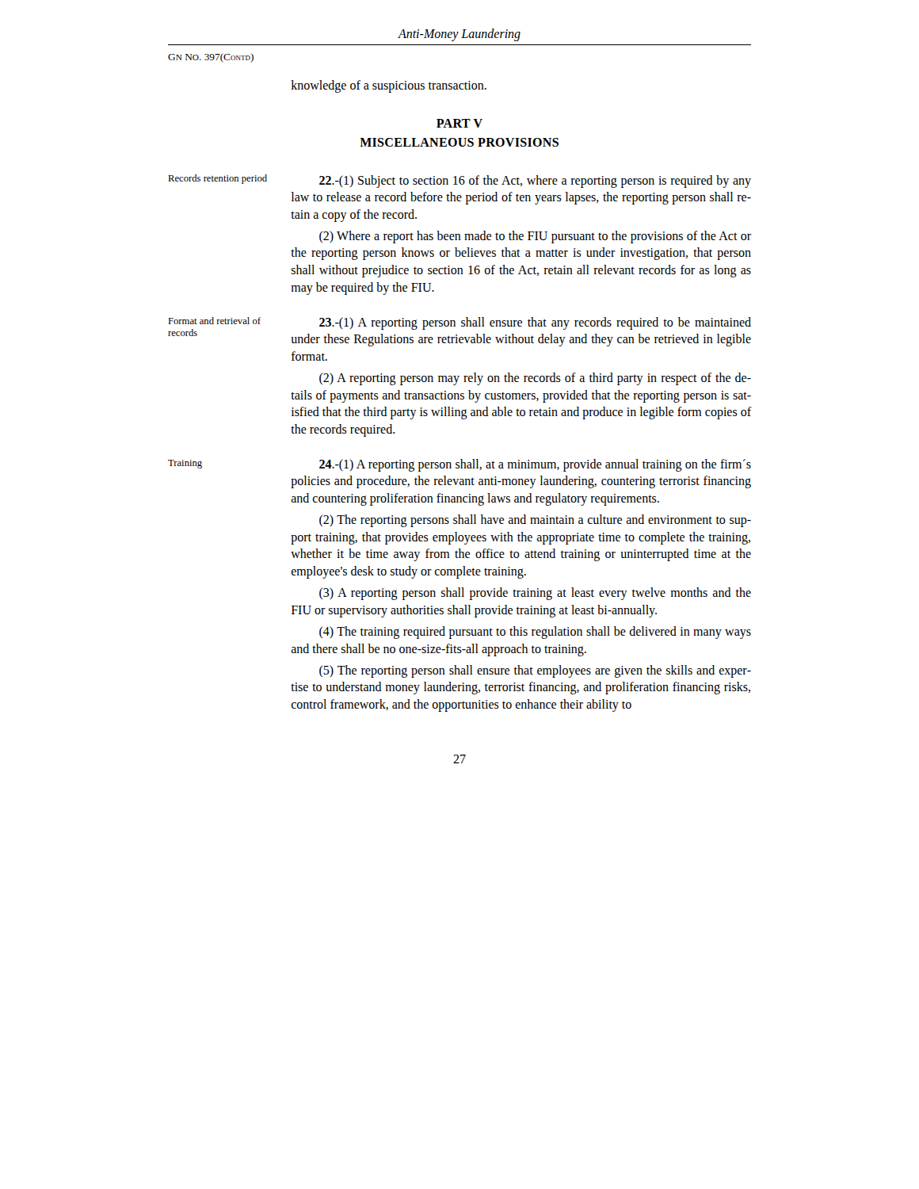Anti-Money Laundering
GN NO. 397(Contd)
knowledge of a suspicious transaction.
PART V
MISCELLANEOUS PROVISIONS
Records retention period
22.-(1) Subject to section 16 of the Act, where a reporting person is required by any law to release a record before the period of ten years lapses, the reporting person shall retain a copy of the record.
(2) Where a report has been made to the FIU pursuant to the provisions of the Act or the reporting person knows or believes that a matter is under investigation, that person shall without prejudice to section 16 of the Act, retain all relevant records for as long as may be required by the FIU.
Format and retrieval of records
23.-(1) A reporting person shall ensure that any records required to be maintained under these Regulations are retrievable without delay and they can be retrieved in legible format.
(2) A reporting person may rely on the records of a third party in respect of the details of payments and transactions by customers, provided that the reporting person is satisfied that the third party is willing and able to retain and produce in legible form copies of the records required.
Training
24.-(1) A reporting person shall, at a minimum, provide annual training on the firm´s policies and procedure, the relevant anti-money laundering, countering terrorist financing and countering proliferation financing laws and regulatory requirements.
(2) The reporting persons shall have and maintain a culture and environment to support training, that provides employees with the appropriate time to complete the training, whether it be time away from the office to attend training or uninterrupted time at the employee's desk to study or complete training.
(3) A reporting person shall provide training at least every twelve months and the FIU or supervisory authorities shall provide training at least bi-annually.
(4) The training required pursuant to this regulation shall be delivered in many ways and there shall be no one-size-fits-all approach to training.
(5) The reporting person shall ensure that employees are given the skills and expertise to understand money laundering, terrorist financing, and proliferation financing risks, control framework, and the opportunities to enhance their ability to
27